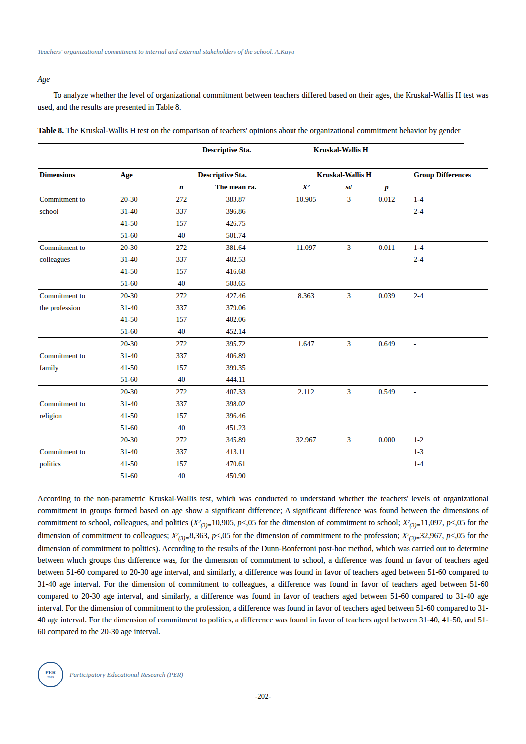Teachers' organizational commitment to internal and external stakeholders of the school. A.Kaya
Age
To analyze whether the level of organizational commitment between teachers differed based on their ages, the Kruskal-Wallis H test was used, and the results are presented in Table 8.
Table 8. The Kruskal-Wallis H test on the comparison of teachers' opinions about the organizational commitment behavior by gender
| | | Descriptive Sta. | Kruskal-Wallis H | |
| --- | --- | --- | --- | --- |
| Dimensions | Age | Descriptive Sta. | Kruskal-Wallis H | Group Differences |
| n | The mean ra. | X² | sd | p |
| Commitment to | 20-30 | 272 | 383.87 | 10.905 | 3 | 0.012 | 1-4 |
| school | 31-40 | 337 | 396.86 | | | | 2-4 |
| | 41-50 | 157 | 426.75 | | | | |
| | 51-60 | 40 | 501.74 | | | | |
| Commitment to | 20-30 | 272 | 381.64 | 11.097 | 3 | 0.011 | 1-4 |
| colleagues | 31-40 | 337 | 402.53 | | | | 2-4 |
| | 41-50 | 157 | 416.68 | | | | |
| | 51-60 | 40 | 508.65 | | | | |
| Commitment to | 20-30 | 272 | 427.46 | 8.363 | 3 | 0.039 | 2-4 |
| the profession | 31-40 | 337 | 379.06 | | | | |
| | 41-50 | 157 | 402.06 | | | | |
| | 51-60 | 40 | 452.14 | | | | |
| | 20-30 | 272 | 395.72 | 1.647 | 3 | 0.649 | - |
| Commitment to | 31-40 | 337 | 406.89 | | | | |
| family | 41-50 | 157 | 399.35 | | | | |
| | 51-60 | 40 | 444.11 | | | | |
| | 20-30 | 272 | 407.33 | 2.112 | 3 | 0.549 | - |
| Commitment to | 31-40 | 337 | 398.02 | | | | |
| religion | 41-50 | 157 | 396.46 | | | | |
| | 51-60 | 40 | 451.23 | | | | |
| | 20-30 | 272 | 345.89 | 32.967 | 3 | 0.000 | 1-2 |
| Commitment to | 31-40 | 337 | 413.11 | | | | 1-3 |
| politics | 41-50 | 157 | 470.61 | | | | 1-4 |
| | 51-60 | 40 | 450.90 | | | | |
According to the non-parametric Kruskal-Wallis test, which was conducted to understand whether the teachers' levels of organizational commitment in groups formed based on age show a significant difference; A significant difference was found between the dimensions of commitment to school, colleagues, and politics (X²(3)=10,905, p<,05 for the dimension of commitment to school; X²(3)=11,097, p<,05 for the dimension of commitment to colleagues; X²(3)=8,363, p<,05 for the dimension of commitment to the profession; X²(3)=32,967, p<,05 for the dimension of commitment to politics). According to the results of the Dunn-Bonferroni post-hoc method, which was carried out to determine between which groups this difference was, for the dimension of commitment to school, a difference was found in favor of teachers aged between 51-60 compared to 20-30 age interval, and similarly, a difference was found in favor of teachers aged between 51-60 compared to 31-40 age interval. For the dimension of commitment to colleagues, a difference was found in favor of teachers aged between 51-60 compared to 20-30 age interval, and similarly, a difference was found in favor of teachers aged between 51-60 compared to 31-40 age interval. For the dimension of commitment to the profession, a difference was found in favor of teachers aged between 51-60 compared to 31-40 age interval. For the dimension of commitment to politics, a difference was found in favor of teachers aged between 31-40, 41-50, and 51-60 compared to the 20-30 age interval.
PER 2019
Participatory Educational Research (PER)
-202-